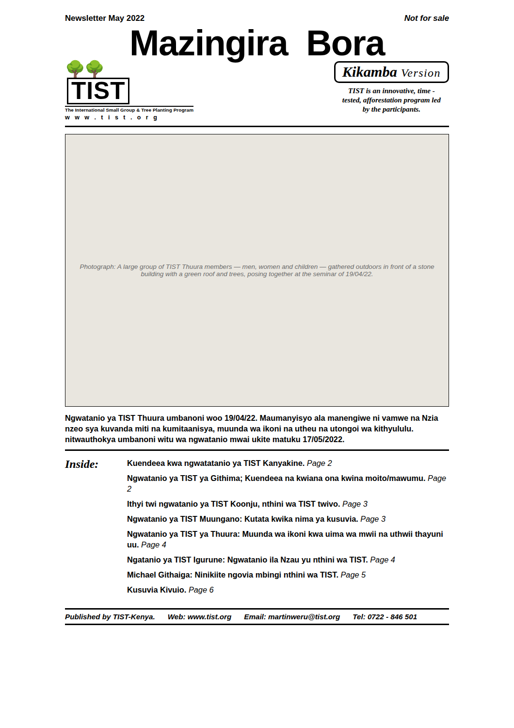Newsletter May 2022 Not for sale
Mazingira Bora
🌳🌳
TIST
The International Small Group & Tree Planting Program
w w w . t i s t . o r g
Kikamba Version
TIST is an innovative, time -
tested, afforestation program led
by the participants.
Photograph: A large group of TIST Thuura members — men, women and children — gathered outdoors in front of a stone building with a green roof and trees, posing together at the seminar of 19/04/22.
Ngwatanio ya TIST Thuura umbanoni woo 19/04/22. Maumanyisyo ala manengiwe ni vamwe na Nzia nzeo sya kuvanda miti na kumitaanisya, muunda wa ikoni na utheu na utongoi wa kithyululu. nitwauthokya umbanoni witu wa ngwatanio mwai ukite matuku 17/05/2022.
Inside:
Kuendeea kwa ngwatatanio ya TIST Kanyakine. Page 2
Ngwatanio ya TIST ya Githima; Kuendeea na kwiana ona kwina moito/mawumu. Page 2
Ithyi twi ngwatanio ya TIST Koonju, nthini wa TIST twivo. Page 3
Ngwatanio ya TIST Muungano: Kutata kwika nima ya kusuvia. Page 3
Ngwatanio ya TIST ya Thuura: Muunda wa ikoni kwa uima wa mwii na uthwii thayuni uu. Page 4
Ngatanio ya TIST Igurune: Ngwatanio ila Nzau yu nthini wa TIST. Page 4
Michael Githaiga: Ninikiite ngovia mbingi nthini wa TIST. Page 5
Kusuvia Kivuio. Page 6
Published by TIST-Kenya. Web: www.tist.org Email: martinweru@tist.org Tel: 0722 - 846 501